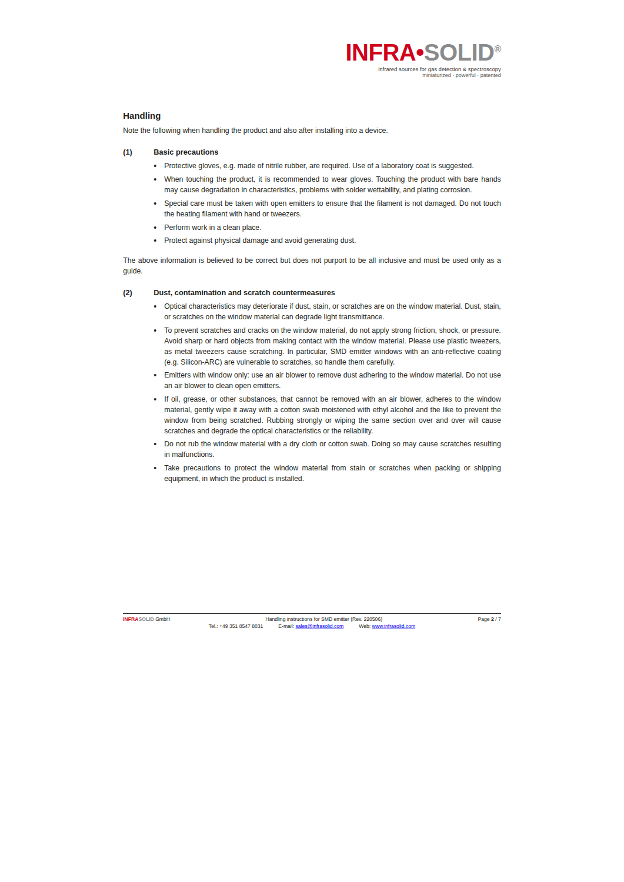INFRA•SOLID®
infrared sources for gas detection & spectroscopy miniaturized · powerful · patented
Handling
Note the following when handling the product and also after installing into a device.
(1) Basic precautions
Protective gloves, e.g. made of nitrile rubber, are required. Use of a laboratory coat is suggested.
When touching the product, it is recommended to wear gloves. Touching the product with bare hands may cause degradation in characteristics, problems with solder wettability, and plating corrosion.
Special care must be taken with open emitters to ensure that the filament is not damaged. Do not touch the heating filament with hand or tweezers.
Perform work in a clean place.
Protect against physical damage and avoid generating dust.
The above information is believed to be correct but does not purport to be all inclusive and must be used only as a guide.
(2) Dust, contamination and scratch countermeasures
Optical characteristics may deteriorate if dust, stain, or scratches are on the window material. Dust, stain, or scratches on the window material can degrade light transmittance.
To prevent scratches and cracks on the window material, do not apply strong friction, shock, or pressure. Avoid sharp or hard objects from making contact with the window material. Please use plastic tweezers, as metal tweezers cause scratching. In particular, SMD emitter windows with an anti-reflective coating (e.g. Silicon-ARC) are vulnerable to scratches, so handle them carefully.
Emitters with window only: use an air blower to remove dust adhering to the window material. Do not use an air blower to clean open emitters.
If oil, grease, or other substances, that cannot be removed with an air blower, adheres to the window material, gently wipe it away with a cotton swab moistened with ethyl alcohol and the like to prevent the window from being scratched. Rubbing strongly or wiping the same section over and over will cause scratches and degrade the optical characteristics or the reliability.
Do not rub the window material with a dry cloth or cotton swab. Doing so may cause scratches resulting in malfunctions.
Take precautions to protect the window material from stain or scratches when packing or shipping equipment, in which the product is installed.
INFRA SOLID GmbH
Handling instructions for SMD emitter (Rev. 220506)
Page 2 / 7
Tel.: +49 351 8547 8031 E-mail: sales@infrasolid.com Web: www.infrasolid.com